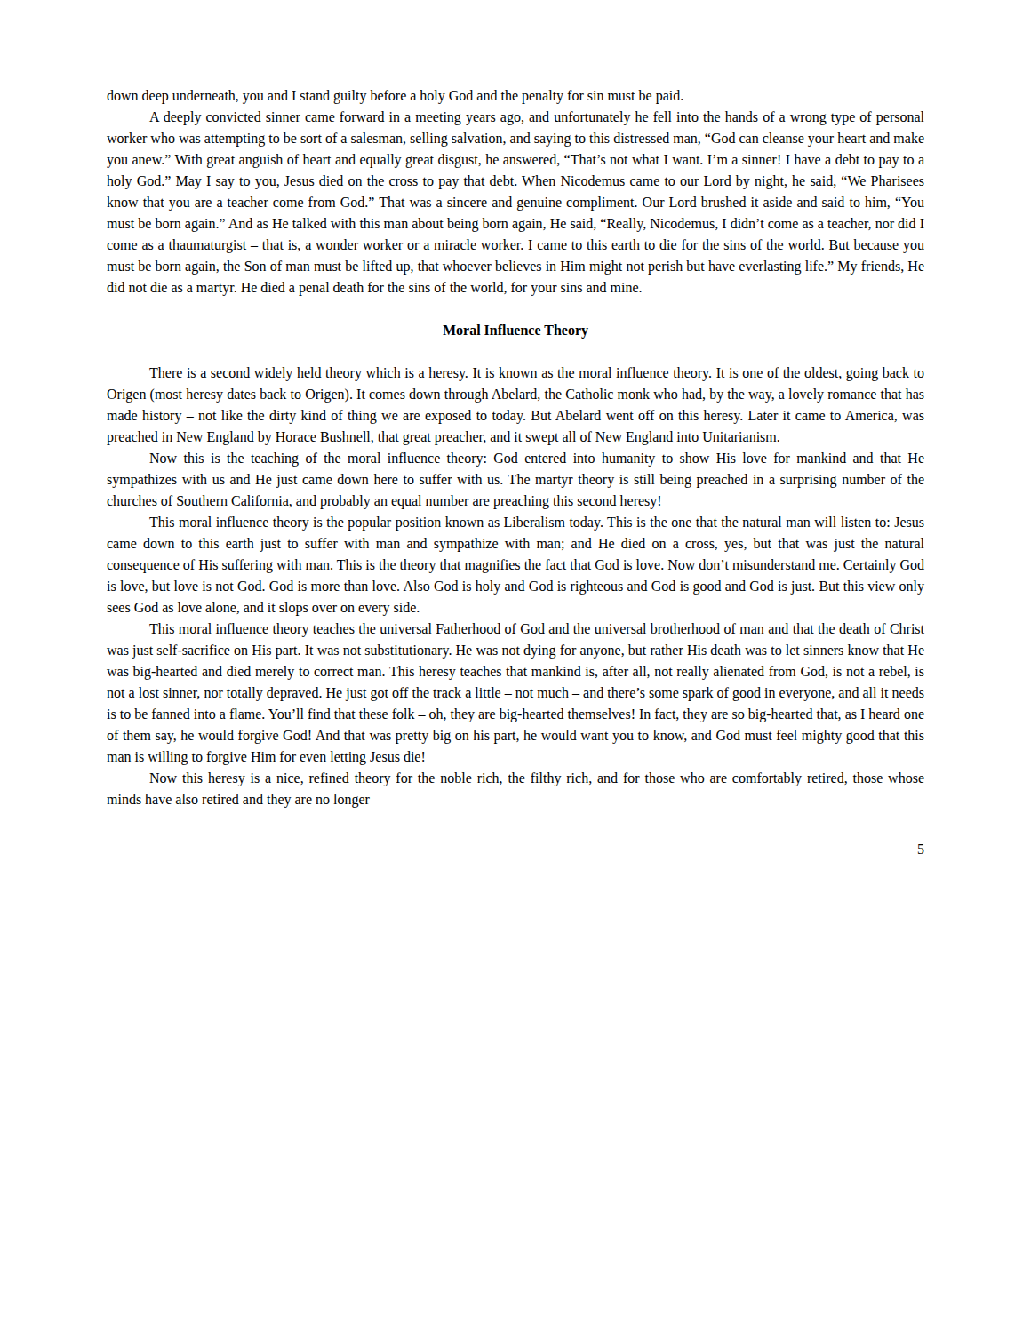down deep underneath, you and I stand guilty before a holy God and the penalty for sin must be paid.
A deeply convicted sinner came forward in a meeting years ago, and unfortunately he fell into the hands of a wrong type of personal worker who was attempting to be sort of a salesman, selling salvation, and saying to this distressed man, “God can cleanse your heart and make you anew.” With great anguish of heart and equally great disgust, he answered, “That’s not what I want. I’m a sinner! I have a debt to pay to a holy God.” May I say to you, Jesus died on the cross to pay that debt. When Nicodemus came to our Lord by night, he said, “We Pharisees know that you are a teacher come from God.” That was a sincere and genuine compliment. Our Lord brushed it aside and said to him, “You must be born again.” And as He talked with this man about being born again, He said, “Really, Nicodemus, I didn’t come as a teacher, nor did I come as a thaumaturgist – that is, a wonder worker or a miracle worker. I came to this earth to die for the sins of the world. But because you must be born again, the Son of man must be lifted up, that whoever believes in Him might not perish but have everlasting life.” My friends, He did not die as a martyr. He died a penal death for the sins of the world, for your sins and mine.
Moral Influence Theory
There is a second widely held theory which is a heresy. It is known as the moral influence theory. It is one of the oldest, going back to Origen (most heresy dates back to Origen). It comes down through Abelard, the Catholic monk who had, by the way, a lovely romance that has made history – not like the dirty kind of thing we are exposed to today. But Abelard went off on this heresy. Later it came to America, was preached in New England by Horace Bushnell, that great preacher, and it swept all of New England into Unitarianism.
Now this is the teaching of the moral influence theory: God entered into humanity to show His love for mankind and that He sympathizes with us and He just came down here to suffer with us. The martyr theory is still being preached in a surprising number of the churches of Southern California, and probably an equal number are preaching this second heresy!
This moral influence theory is the popular position known as Liberalism today. This is the one that the natural man will listen to: Jesus came down to this earth just to suffer with man and sympathize with man; and He died on a cross, yes, but that was just the natural consequence of His suffering with man. This is the theory that magnifies the fact that God is love. Now don’t misunderstand me. Certainly God is love, but love is not God. God is more than love. Also God is holy and God is righteous and God is good and God is just. But this view only sees God as love alone, and it slops over on every side.
This moral influence theory teaches the universal Fatherhood of God and the universal brotherhood of man and that the death of Christ was just self-sacrifice on His part. It was not substitutionary. He was not dying for anyone, but rather His death was to let sinners know that He was big-hearted and died merely to correct man. This heresy teaches that mankind is, after all, not really alienated from God, is not a rebel, is not a lost sinner, nor totally depraved. He just got off the track a little – not much – and there’s some spark of good in everyone, and all it needs is to be fanned into a flame. You’ll find that these folk – oh, they are big-hearted themselves! In fact, they are so big-hearted that, as I heard one of them say, he would forgive God! And that was pretty big on his part, he would want you to know, and God must feel mighty good that this man is willing to forgive Him for even letting Jesus die!
Now this heresy is a nice, refined theory for the noble rich, the filthy rich, and for those who are comfortably retired, those whose minds have also retired and they are no longer
5